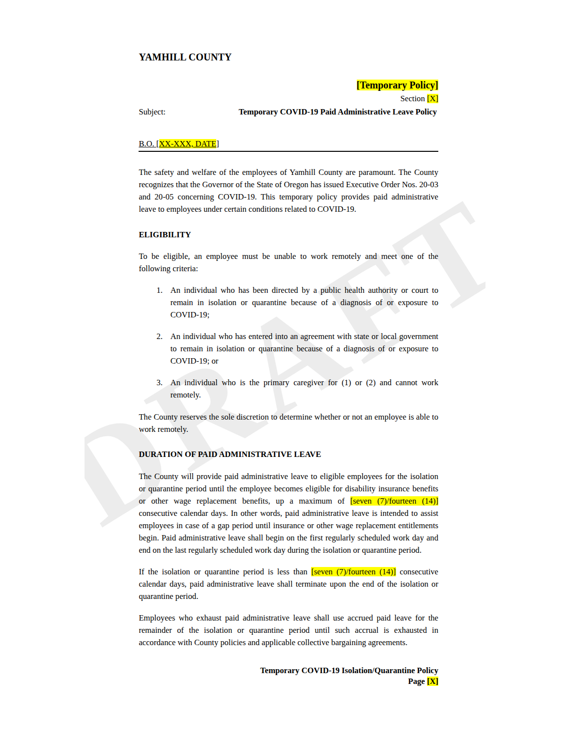DRAFT
YAMHILL COUNTY
[Temporary Policy]
Section [X]
Subject: Temporary COVID-19 Paid Administrative Leave Policy
B.O. [XX-XXX, DATE]
The safety and welfare of the employees of Yamhill County are paramount. The County recognizes that the Governor of the State of Oregon has issued Executive Order Nos. 20-03 and 20-05 concerning COVID-19. This temporary policy provides paid administrative leave to employees under certain conditions related to COVID-19.
ELIGIBILITY
To be eligible, an employee must be unable to work remotely and meet one of the following criteria:
An individual who has been directed by a public health authority or court to remain in isolation or quarantine because of a diagnosis of or exposure to COVID-19;
An individual who has entered into an agreement with state or local government to remain in isolation or quarantine because of a diagnosis of or exposure to COVID-19; or
An individual who is the primary caregiver for (1) or (2) and cannot work remotely.
The County reserves the sole discretion to determine whether or not an employee is able to work remotely.
DURATION OF PAID ADMINISTRATIVE LEAVE
The County will provide paid administrative leave to eligible employees for the isolation or quarantine period until the employee becomes eligible for disability insurance benefits or other wage replacement benefits, up a maximum of [seven (7)/fourteen (14)] consecutive calendar days. In other words, paid administrative leave is intended to assist employees in case of a gap period until insurance or other wage replacement entitlements begin. Paid administrative leave shall begin on the first regularly scheduled work day and end on the last regularly scheduled work day during the isolation or quarantine period.
If the isolation or quarantine period is less than [seven (7)/fourteen (14)] consecutive calendar days, paid administrative leave shall terminate upon the end of the isolation or quarantine period.
Employees who exhaust paid administrative leave shall use accrued paid leave for the remainder of the isolation or quarantine period until such accrual is exhausted in accordance with County policies and applicable collective bargaining agreements.
Temporary COVID-19 Isolation/Quarantine Policy
Page [X]